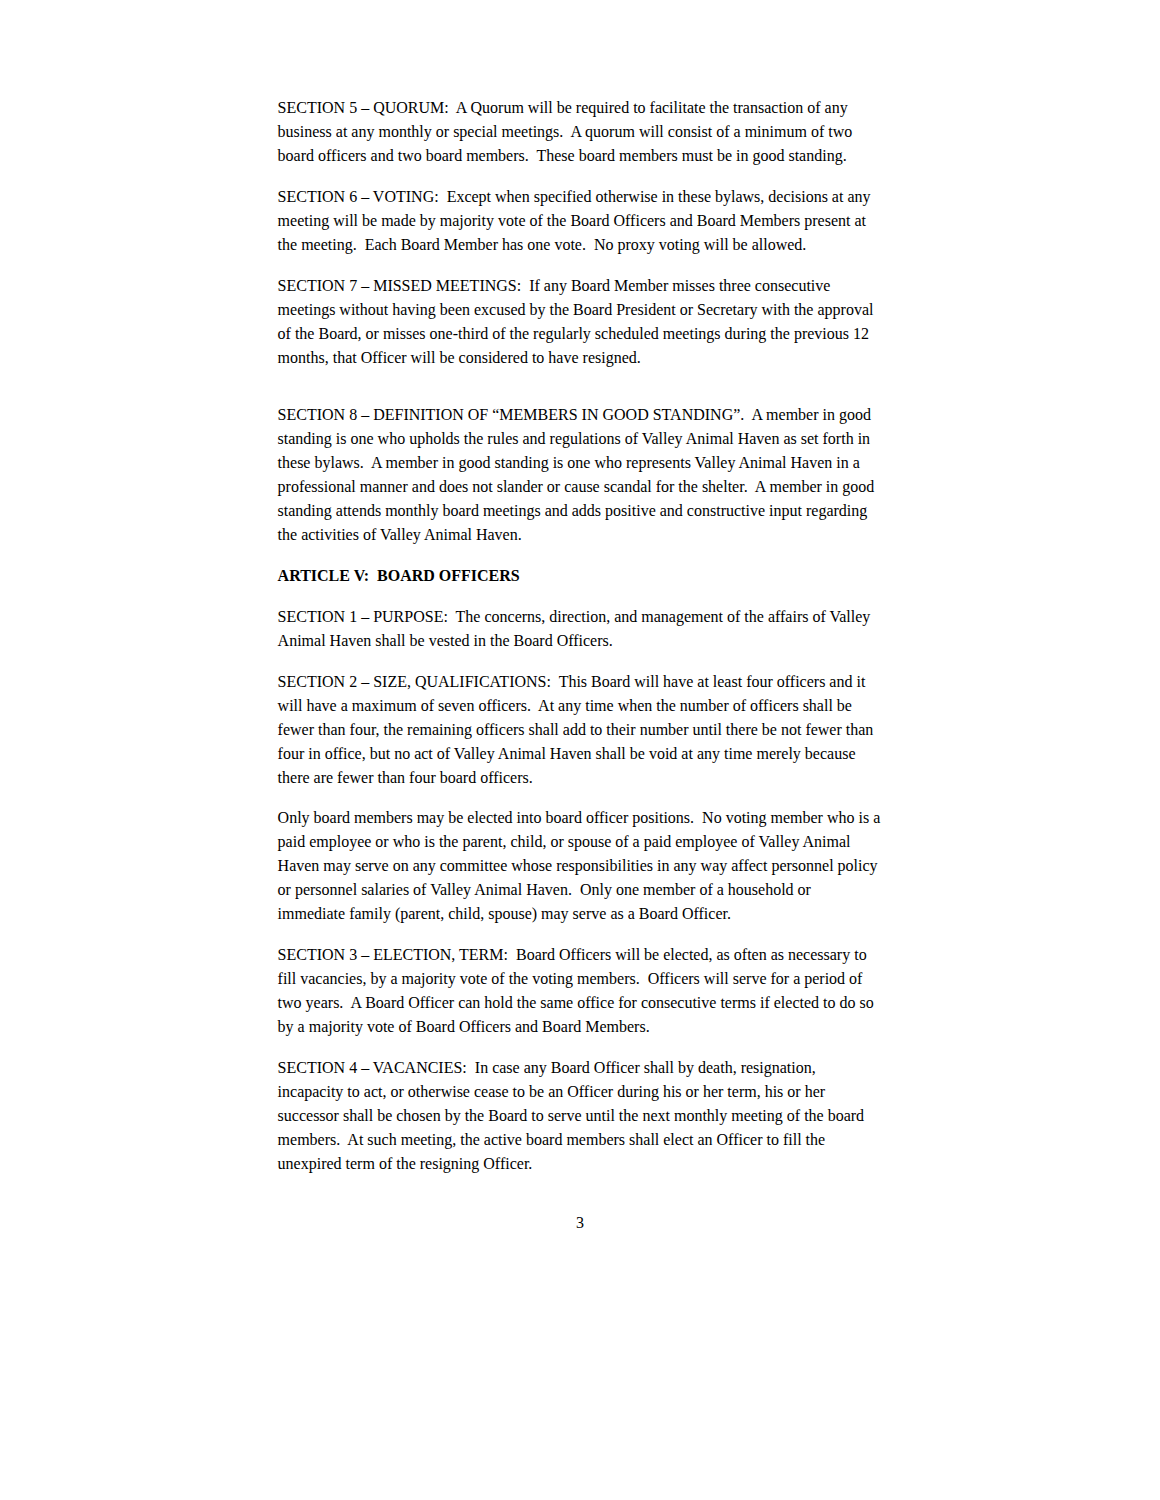SECTION 5 – QUORUM: A Quorum will be required to facilitate the transaction of any business at any monthly or special meetings. A quorum will consist of a minimum of two board officers and two board members. These board members must be in good standing.
SECTION 6 – VOTING: Except when specified otherwise in these bylaws, decisions at any meeting will be made by majority vote of the Board Officers and Board Members present at the meeting. Each Board Member has one vote. No proxy voting will be allowed.
SECTION 7 – MISSED MEETINGS: If any Board Member misses three consecutive meetings without having been excused by the Board President or Secretary with the approval of the Board, or misses one-third of the regularly scheduled meetings during the previous 12 months, that Officer will be considered to have resigned.
SECTION 8 – DEFINITION OF “MEMBERS IN GOOD STANDING”. A member in good standing is one who upholds the rules and regulations of Valley Animal Haven as set forth in these bylaws. A member in good standing is one who represents Valley Animal Haven in a professional manner and does not slander or cause scandal for the shelter. A member in good standing attends monthly board meetings and adds positive and constructive input regarding the activities of Valley Animal Haven.
ARTICLE V: BOARD OFFICERS
SECTION 1 – PURPOSE: The concerns, direction, and management of the affairs of Valley Animal Haven shall be vested in the Board Officers.
SECTION 2 – SIZE, QUALIFICATIONS: This Board will have at least four officers and it will have a maximum of seven officers. At any time when the number of officers shall be fewer than four, the remaining officers shall add to their number until there be not fewer than four in office, but no act of Valley Animal Haven shall be void at any time merely because there are fewer than four board officers.
Only board members may be elected into board officer positions. No voting member who is a paid employee or who is the parent, child, or spouse of a paid employee of Valley Animal Haven may serve on any committee whose responsibilities in any way affect personnel policy or personnel salaries of Valley Animal Haven. Only one member of a household or immediate family (parent, child, spouse) may serve as a Board Officer.
SECTION 3 – ELECTION, TERM: Board Officers will be elected, as often as necessary to fill vacancies, by a majority vote of the voting members. Officers will serve for a period of two years. A Board Officer can hold the same office for consecutive terms if elected to do so by a majority vote of Board Officers and Board Members.
SECTION 4 – VACANCIES: In case any Board Officer shall by death, resignation, incapacity to act, or otherwise cease to be an Officer during his or her term, his or her successor shall be chosen by the Board to serve until the next monthly meeting of the board members. At such meeting, the active board members shall elect an Officer to fill the unexpired term of the resigning Officer.
3